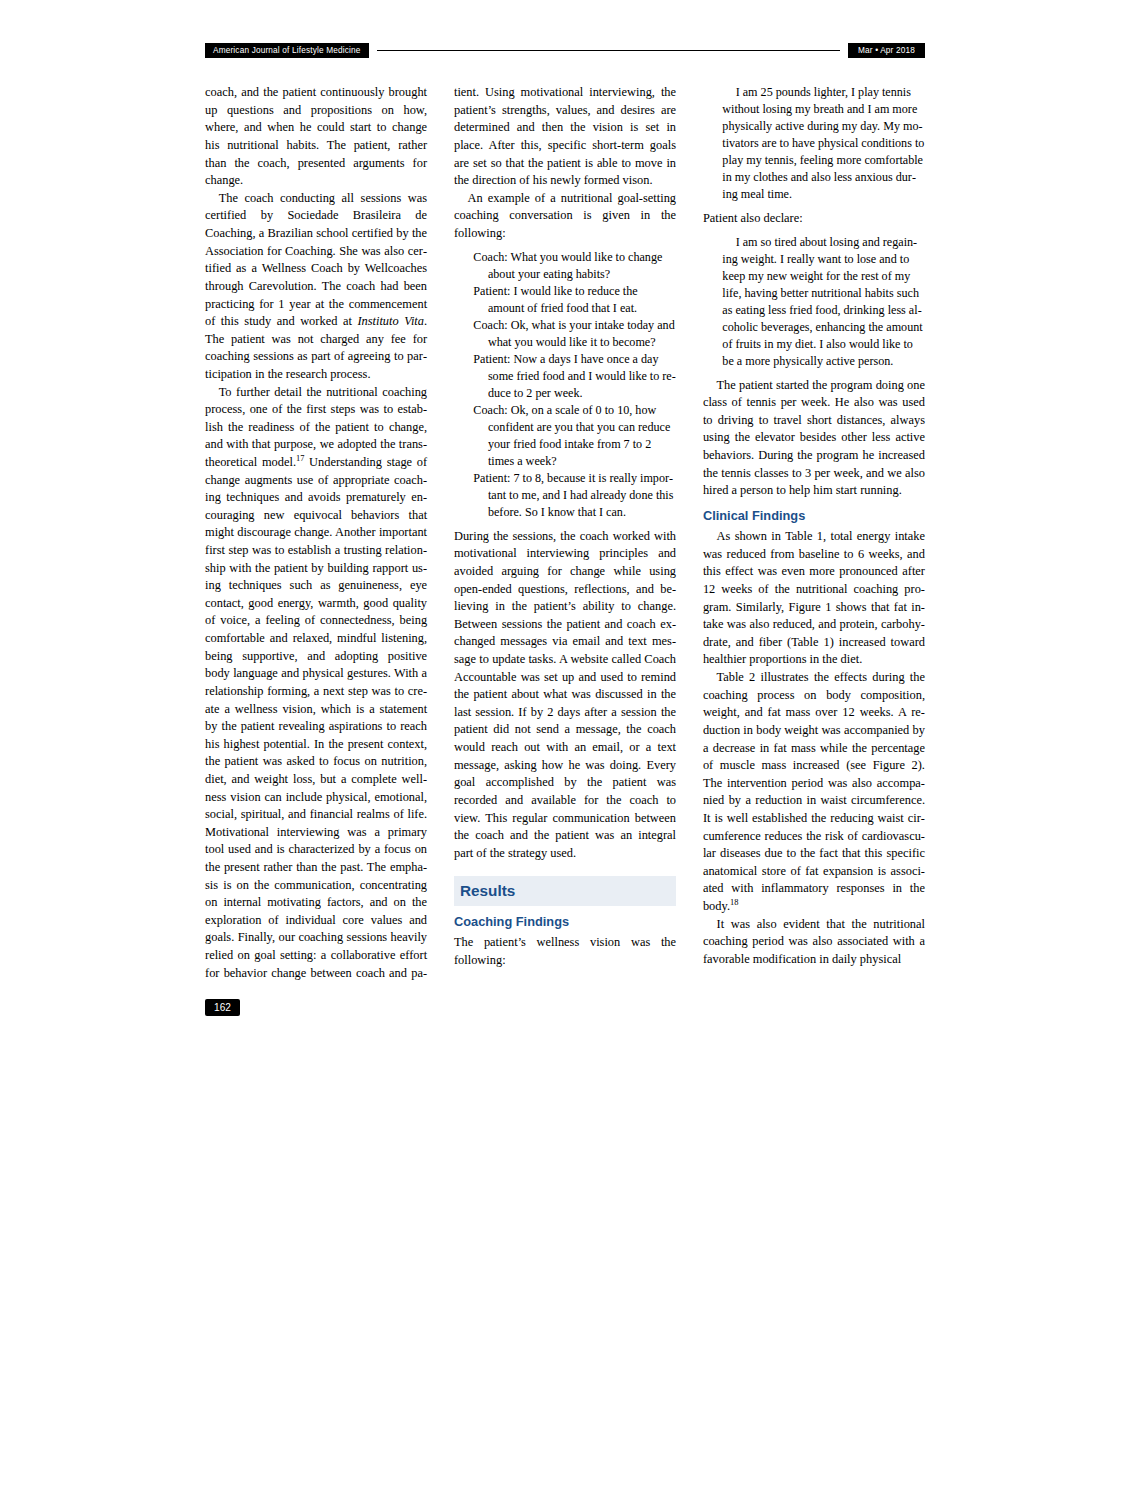American Journal of Lifestyle Medicine
Mar • Apr 2018
coach, and the patient continuously brought up questions and propositions on how, where, and when he could start to change his nutritional habits. The patient, rather than the coach, presented arguments for change.
The coach conducting all sessions was certified by Sociedade Brasileira de Coaching, a Brazilian school certified by the Association for Coaching. She was also certified as a Wellness Coach by Wellcoaches through Carevolution. The coach had been practicing for 1 year at the commencement of this study and worked at Instituto Vita. The patient was not charged any fee for coaching sessions as part of agreeing to participation in the research process.
To further detail the nutritional coaching process, one of the first steps was to establish the readiness of the patient to change, and with that purpose, we adopted the transtheoretical model.17 Understanding stage of change augments use of appropriate coaching techniques and avoids prematurely encouraging new equivocal behaviors that might discourage change. Another important first step was to establish a trusting relationship with the patient by building rapport using techniques such as genuineness, eye contact, good energy, warmth, good quality of voice, a feeling of connectedness, being comfortable and relaxed, mindful listening, being supportive, and adopting positive body language and physical gestures. With a relationship forming, a next step was to create a wellness vision, which is a statement by the patient revealing aspirations to reach his highest potential. In the present context, the patient was asked to focus on nutrition, diet, and weight loss, but a complete wellness vision can include physical, emotional, social, spiritual, and financial realms of life. Motivational interviewing was a primary tool used and is characterized by a focus on the present rather than the past. The emphasis is on the communication, concentrating on internal motivating factors, and on the exploration of individual core values and goals. Finally, our coaching sessions heavily relied on goal setting: a collaborative effort for behavior change between coach and patient. Using motivational interviewing, the patient’s strengths, values, and desires are determined and then the vision is set in place. After this, specific short-term goals are set so that the patient is able to move in the direction of his newly formed vison.
An example of a nutritional goal-setting coaching conversation is given in the following:
Coach: What you would like to change about your eating habits?
Patient: I would like to reduce the amount of fried food that I eat.
Coach: Ok, what is your intake today and what you would like it to become?
Patient: Now a days I have once a day some fried food and I would like to reduce to 2 per week.
Coach: Ok, on a scale of 0 to 10, how confident are you that you can reduce your fried food intake from 7 to 2 times a week?
Patient: 7 to 8, because it is really important to me, and I had already done this before. So I know that I can.
During the sessions, the coach worked with motivational interviewing principles and avoided arguing for change while using open-ended questions, reflections, and believing in the patient’s ability to change. Between sessions the patient and coach exchanged messages via email and text message to update tasks. A website called Coach Accountable was set up and used to remind the patient about what was discussed in the last session. If by 2 days after a session the patient did not send a message, the coach would reach out with an email, or a text message, asking how he was doing. Every goal accomplished by the patient was recorded and available for the coach to view. This regular communication between the coach and the patient was an integral part of the strategy used.
Results
Coaching Findings
The patient’s wellness vision was the following:
I am 25 pounds lighter, I play tennis without losing my breath and I am more physically active during my day. My motivators are to have physical conditions to play my tennis, feeling more comfortable in my clothes and also less anxious during meal time.
Patient also declare:
I am so tired about losing and regaining weight. I really want to lose and to keep my new weight for the rest of my life, having better nutritional habits such as eating less fried food, drinking less alcoholic beverages, enhancing the amount of fruits in my diet. I also would like to be a more physically active person.
The patient started the program doing one class of tennis per week. He also was used to driving to travel short distances, always using the elevator besides other less active behaviors. During the program he increased the tennis classes to 3 per week, and we also hired a person to help him start running.
Clinical Findings
As shown in Table 1, total energy intake was reduced from baseline to 6 weeks, and this effect was even more pronounced after 12 weeks of the nutritional coaching program. Similarly, Figure 1 shows that fat intake was also reduced, and protein, carbohydrate, and fiber (Table 1) increased toward healthier proportions in the diet.
Table 2 illustrates the effects during the coaching process on body composition, weight, and fat mass over 12 weeks. A reduction in body weight was accompanied by a decrease in fat mass while the percentage of muscle mass increased (see Figure 2). The intervention period was also accompanied by a reduction in waist circumference. It is well established the reducing waist circumference reduces the risk of cardiovascular diseases due to the fact that this specific anatomical store of fat expansion is associated with inflammatory responses in the body.18
It was also evident that the nutritional coaching period was also associated with a favorable modification in daily physical
162